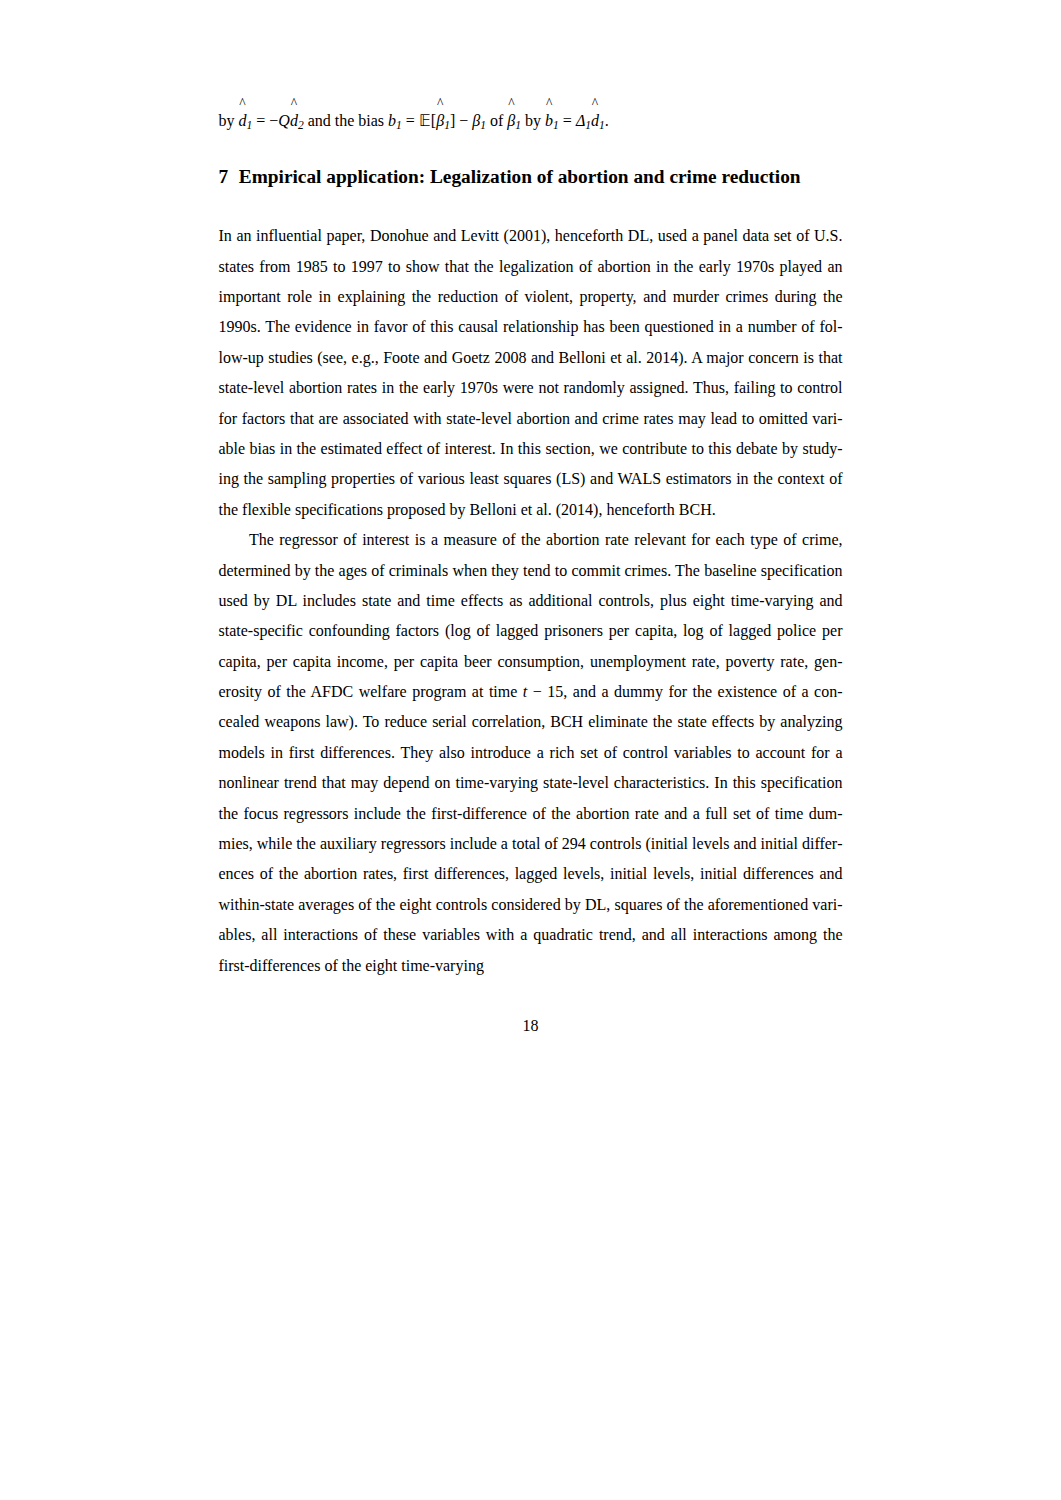by ^d 1 = −Q^d 2 and the bias b1 = 𝔼[^β 1] − β1 of ^β 1 by ^b 1 = Δ1^d 1.
7 Empirical application: Legalization of abortion and crime reduction
In an influential paper, Donohue and Levitt (2001), henceforth DL, used a panel data set of U.S. states from 1985 to 1997 to show that the legalization of abortion in the early 1970s played an important role in explaining the reduction of violent, property, and murder crimes during the 1990s. The evidence in favor of this causal relationship has been questioned in a number of follow-up studies (see, e.g., Foote and Goetz 2008 and Belloni et al. 2014). A major concern is that state-level abortion rates in the early 1970s were not randomly assigned. Thus, failing to control for factors that are associated with state-level abortion and crime rates may lead to omitted variable bias in the estimated effect of interest. In this section, we contribute to this debate by studying the sampling properties of various least squares (LS) and WALS estimators in the context of the flexible specifications proposed by Belloni et al. (2014), henceforth BCH.
The regressor of interest is a measure of the abortion rate relevant for each type of crime, determined by the ages of criminals when they tend to commit crimes. The baseline specification used by DL includes state and time effects as additional controls, plus eight time-varying and state-specific confounding factors (log of lagged prisoners per capita, log of lagged police per capita, per capita income, per capita beer consumption, unemployment rate, poverty rate, generosity of the AFDC welfare program at time t − 15, and a dummy for the existence of a concealed weapons law). To reduce serial correlation, BCH eliminate the state effects by analyzing models in first differences. They also introduce a rich set of control variables to account for a nonlinear trend that may depend on time-varying state-level characteristics. In this specification the focus regressors include the first-difference of the abortion rate and a full set of time dummies, while the auxiliary regressors include a total of 294 controls (initial levels and initial differences of the abortion rates, first differences, lagged levels, initial levels, initial differences and within-state averages of the eight controls considered by DL, squares of the aforementioned variables, all interactions of these variables with a quadratic trend, and all interactions among the first-differences of the eight time-varying
18